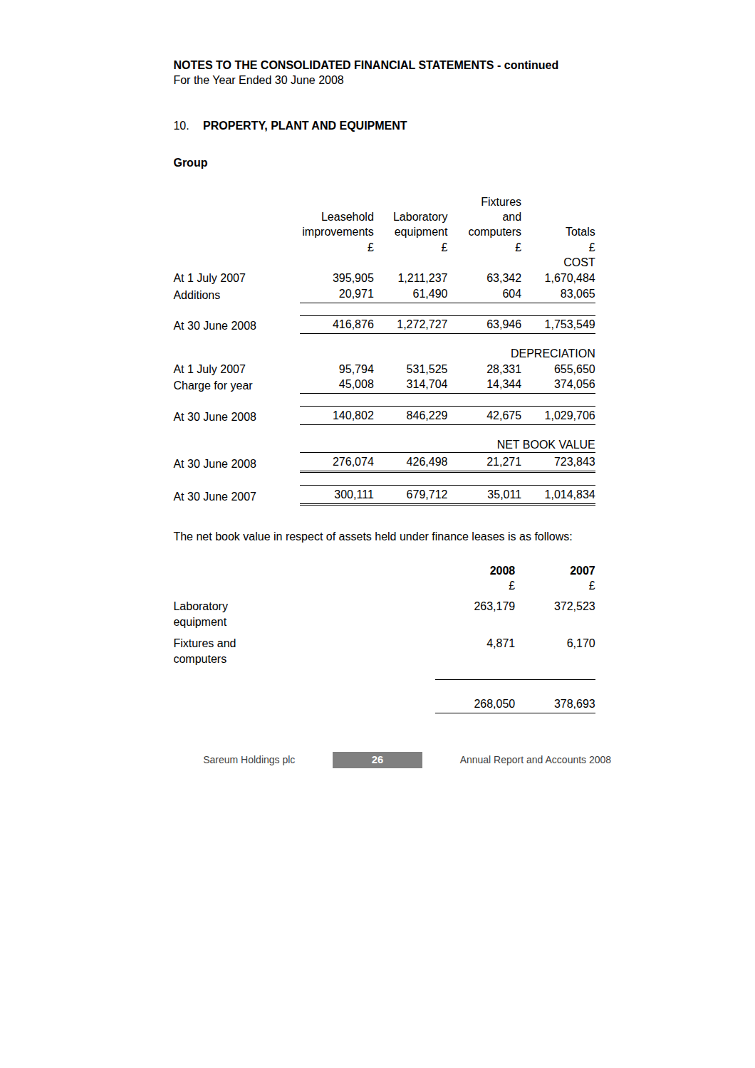NOTES TO THE CONSOLIDATED FINANCIAL STATEMENTS - continued
For the Year Ended 30 June 2008
10. PROPERTY, PLANT AND EQUIPMENT
Group
| | | | Fixtures | |
| | Leasehold | Laboratory | and | |
| | improvements | equipment | computers | Totals |
| | £ | £ | £ | £ |
| COST |
| At 1 July 2007 | 395,905 | 1,211,237 | 63,342 | 1,670,484 |
| Additions | 20,971 | 61,490 | 604 | 83,065 |
| At 30 June 2008 | 416,876 | 1,272,727 | 63,946 | 1,753,549 |
| DEPRECIATION |
| At 1 July 2007 | 95,794 | 531,525 | 28,331 | 655,650 |
| Charge for year | 45,008 | 314,704 | 14,344 | 374,056 |
| At 30 June 2008 | 140,802 | 846,229 | 42,675 | 1,029,706 |
| NET BOOK VALUE |
| At 30 June 2008 | 276,074 | 426,498 | 21,271 | 723,843 |
| At 30 June 2007 | 300,111 | 679,712 | 35,011 | 1,014,834 |
The net book value in respect of assets held under finance leases is as follows:
| | 2008 | 2007 |
| | £ | £ |
| Laboratory | 263,179 | 372,523 |
| equipment | | |
| Fixtures and | 4,871 | 6,170 |
| computers | | |
| | 268,050 | 378,693 |
Sareum Holdings plc
26
Annual Report and Accounts 2008